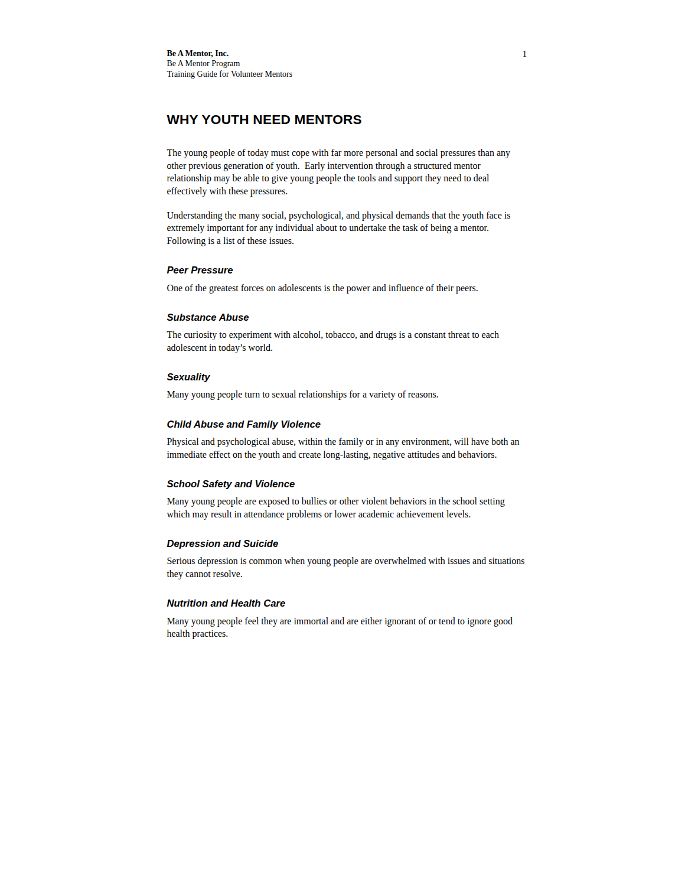1
Be A Mentor, Inc.
Be A Mentor Program
Training Guide for Volunteer Mentors
WHY YOUTH NEED MENTORS
The young people of today must cope with far more personal and social pressures than any other previous generation of youth. Early intervention through a structured mentor relationship may be able to give young people the tools and support they need to deal effectively with these pressures.
Understanding the many social, psychological, and physical demands that the youth face is extremely important for any individual about to undertake the task of being a mentor. Following is a list of these issues.
Peer Pressure
One of the greatest forces on adolescents is the power and influence of their peers.
Substance Abuse
The curiosity to experiment with alcohol, tobacco, and drugs is a constant threat to each adolescent in today’s world.
Sexuality
Many young people turn to sexual relationships for a variety of reasons.
Child Abuse and Family Violence
Physical and psychological abuse, within the family or in any environment, will have both an immediate effect on the youth and create long-lasting, negative attitudes and behaviors.
School Safety and Violence
Many young people are exposed to bullies or other violent behaviors in the school setting which may result in attendance problems or lower academic achievement levels.
Depression and Suicide
Serious depression is common when young people are overwhelmed with issues and situations they cannot resolve.
Nutrition and Health Care
Many young people feel they are immortal and are either ignorant of or tend to ignore good health practices.